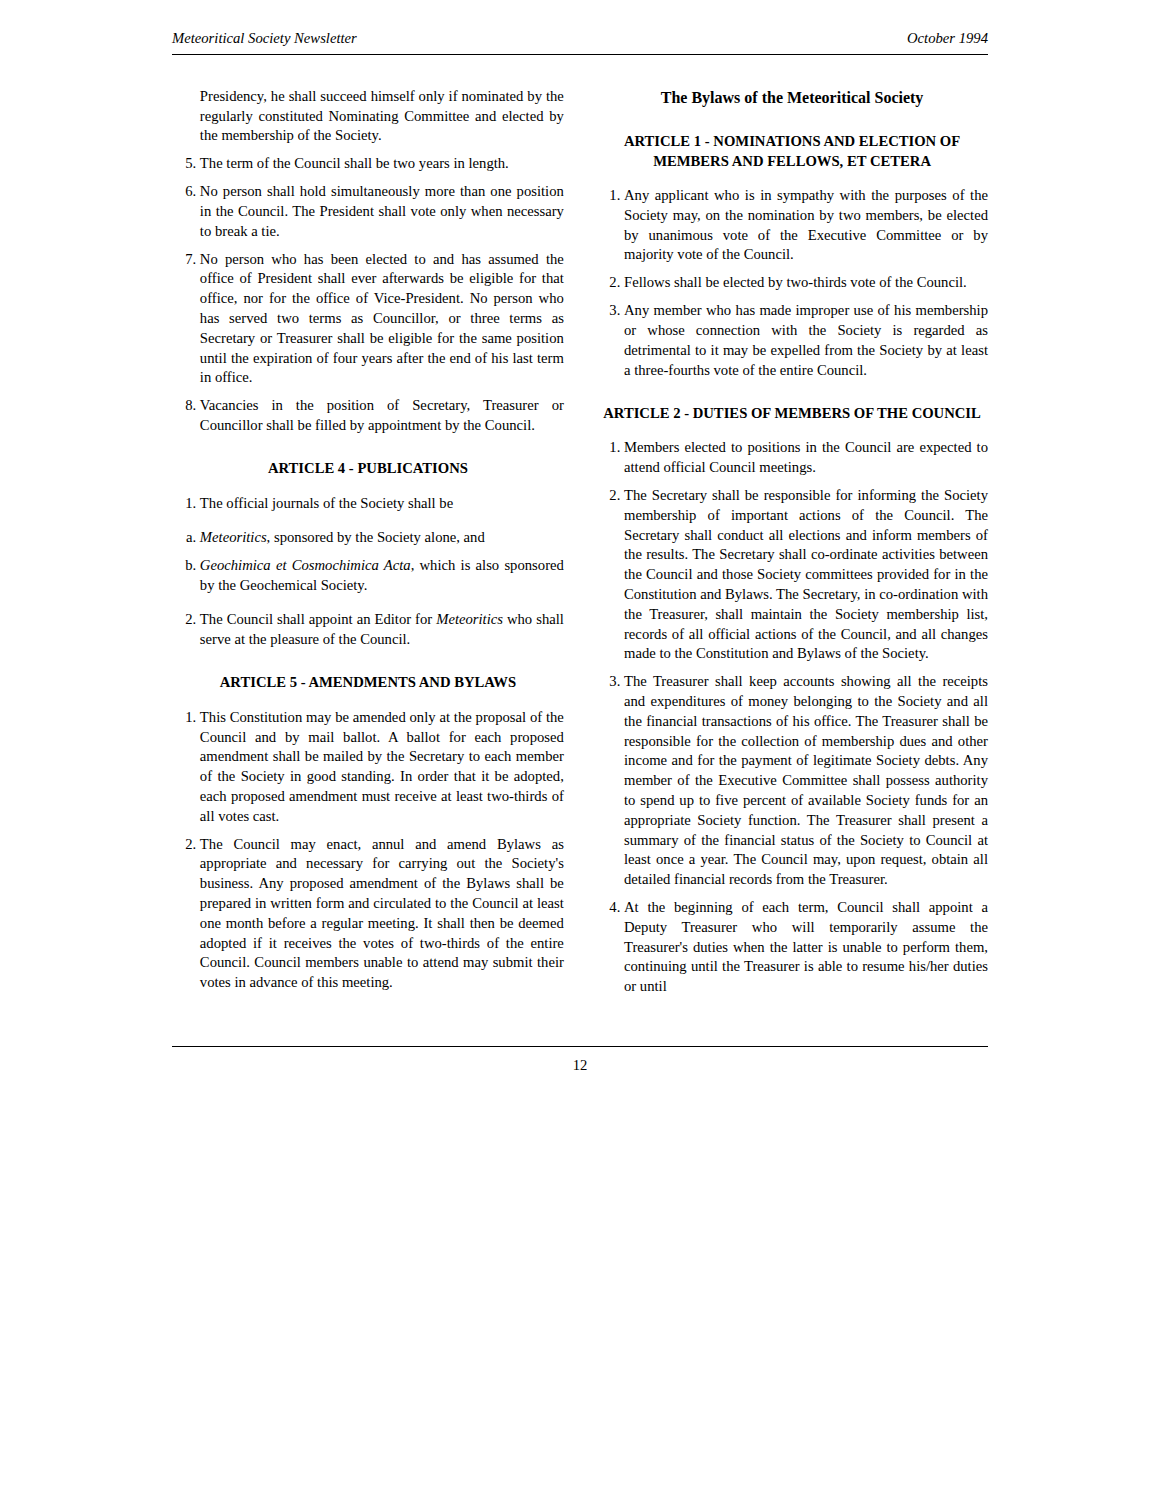Meteoritical Society Newsletter October 1994
Presidency, he shall succeed himself only if nominated by the regularly constituted Nominating Committee and elected by the membership of the Society.
The term of the Council shall be two years in length.
No person shall hold simultaneously more than one position in the Council. The President shall vote only when necessary to break a tie.
No person who has been elected to and has assumed the office of President shall ever afterwards be eligible for that office, nor for the office of Vice-President. No person who has served two terms as Councillor, or three terms as Secretary or Treasurer shall be eligible for the same position until the expiration of four years after the end of his last term in office.
Vacancies in the position of Secretary, Treasurer or Councillor shall be filled by appointment by the Council.
ARTICLE 4 - PUBLICATIONS
The official journals of the Society shall be
Meteoritics, sponsored by the Society alone, and
Geochimica et Cosmochimica Acta, which is also sponsored by the Geochemical Society.
The Council shall appoint an Editor for Meteoritics who shall serve at the pleasure of the Council.
ARTICLE 5 - AMENDMENTS AND BYLAWS
This Constitution may be amended only at the proposal of the Council and by mail ballot. A ballot for each proposed amendment shall be mailed by the Secretary to each member of the Society in good standing. In order that it be adopted, each proposed amendment must receive at least two-thirds of all votes cast.
The Council may enact, annul and amend Bylaws as appropriate and necessary for carrying out the Society's business. Any proposed amendment of the Bylaws shall be prepared in written form and circulated to the Council at least one month before a regular meeting. It shall then be deemed adopted if it receives the votes of two-thirds of the entire Council. Council members unable to attend may submit their votes in advance of this meeting.
The Bylaws of the Meteoritical Society
ARTICLE 1 - NOMINATIONS AND ELECTION OF MEMBERS AND FELLOWS, ET CETERA
Any applicant who is in sympathy with the purposes of the Society may, on the nomination by two members, be elected by unanimous vote of the Executive Committee or by majority vote of the Council.
Fellows shall be elected by two-thirds vote of the Council.
Any member who has made improper use of his membership or whose connection with the Society is regarded as detrimental to it may be expelled from the Society by at least a three-fourths vote of the entire Council.
ARTICLE 2 - DUTIES OF MEMBERS OF THE COUNCIL
Members elected to positions in the Council are expected to attend official Council meetings.
The Secretary shall be responsible for informing the Society membership of important actions of the Council. The Secretary shall conduct all elections and inform members of the results. The Secretary shall co-ordinate activities between the Council and those Society committees provided for in the Constitution and Bylaws. The Secretary, in co-ordination with the Treasurer, shall maintain the Society membership list, records of all official actions of the Council, and all changes made to the Constitution and Bylaws of the Society.
The Treasurer shall keep accounts showing all the receipts and expenditures of money belonging to the Society and all the financial transactions of his office. The Treasurer shall be responsible for the collection of membership dues and other income and for the payment of legitimate Society debts. Any member of the Executive Committee shall possess authority to spend up to five percent of available Society funds for an appropriate Society function. The Treasurer shall present a summary of the financial status of the Society to Council at least once a year. The Council may, upon request, obtain all detailed financial records from the Treasurer.
At the beginning of each term, Council shall appoint a Deputy Treasurer who will temporarily assume the Treasurer's duties when the latter is unable to perform them, continuing until the Treasurer is able to resume his/her duties or until
12